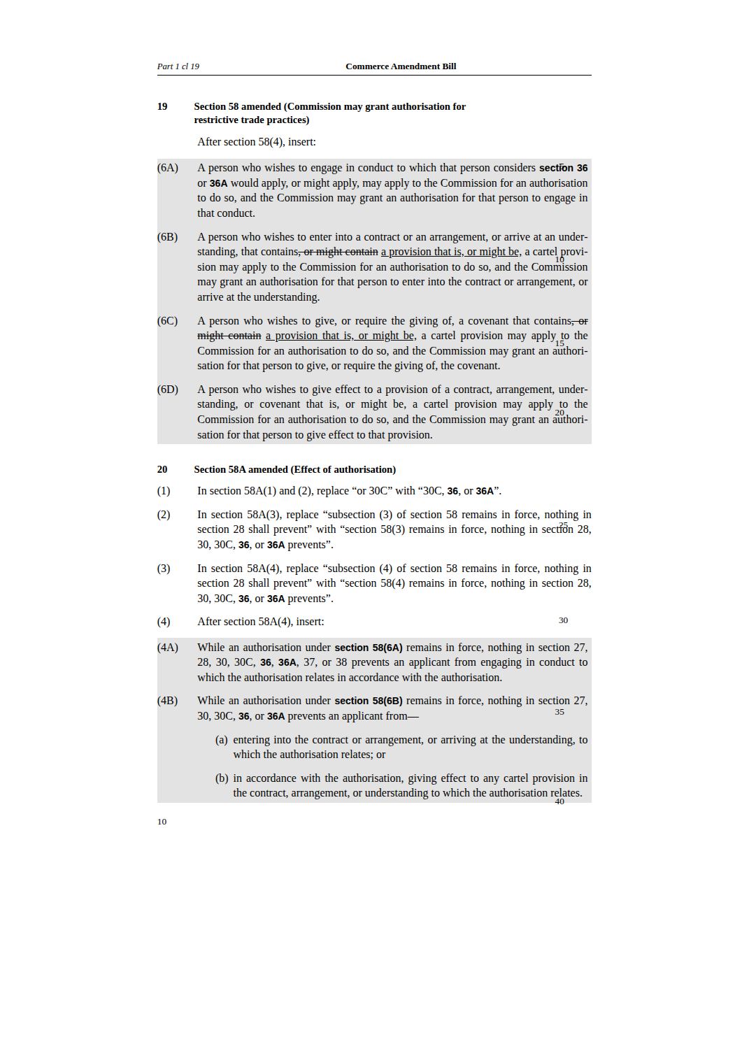Part 1 cl 19
Commerce Amendment Bill
19 Section 58 amended (Commission may grant authorisation for restrictive trade practices)
After section 58(4), insert:
(6A)
5 A person who wishes to engage in conduct to which that person considers section 36 or 36A would apply, or might apply, may apply to the Commission for an authorisation to do so, and the Commission may grant an authorisation for that person to engage in that conduct.
(6B)
10 A person who wishes to enter into a contract or an arrangement, or arrive at an understanding, that contains, or might contain a provision that is, or might be, a cartel provision may apply to the Commission for an authorisation to do so, and the Commission may grant an authorisation for that person to enter into the contract or arrangement, or arrive at the understanding.
(6C)
15 A person who wishes to give, or require the giving of, a covenant that contains, or might contain a provision that is, or might be, a cartel provision may apply to the Commission for an authorisation to do so, and the Commission may grant an authorisation for that person to give, or require the giving of, the covenant.
(6D)
20 A person who wishes to give effect to a provision of a contract, arrangement, understanding, or covenant that is, or might be, a cartel provision may apply to the Commission for an authorisation to do so, and the Commission may grant an authorisation for that person to give effect to that provision.
20 Section 58A amended (Effect of authorisation)
(1)
In section 58A(1) and (2), replace “or 30C” with “30C, 36, or 36A”.
(2)
25 In section 58A(3), replace “subsection (3) of section 58 remains in force, nothing in section 28 shall prevent” with “section 58(3) remains in force, nothing in section 28, 30, 30C, 36, or 36A prevents”.
(3)
In section 58A(4), replace “subsection (4) of section 58 remains in force, nothing in section 28 shall prevent” with “section 58(4) remains in force, nothing in section 28, 30, 30C, 36, or 36A prevents”.
(4)
30 After section 58A(4), insert:
(4A)
While an authorisation under section 58(6A) remains in force, nothing in section 27, 28, 30, 30C, 36, 36A, 37, or 38 prevents an applicant from engaging in conduct to which the authorisation relates in accordance with the authorisation.
(4B)
35 While an authorisation under section 58(6B) remains in force, nothing in section 27, 30, 30C, 36, or 36A prevents an applicant from—
(a)
entering into the contract or arrangement, or arriving at the understanding, to which the authorisation relates; or
(b)
40 in accordance with the authorisation, giving effect to any cartel provision in the contract, arrangement, or understanding to which the authorisation relates.
10